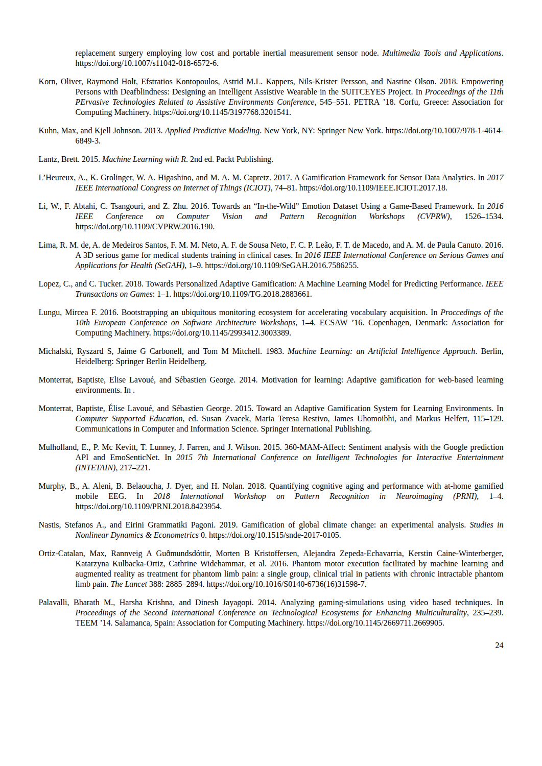replacement surgery employing low cost and portable inertial measurement sensor node. Multimedia Tools and Applications. https://doi.org/10.1007/s11042-018-6572-6.
Korn, Oliver, Raymond Holt, Efstratios Kontopoulos, Astrid M.L. Kappers, Nils-Krister Persson, and Nasrine Olson. 2018. Empowering Persons with Deafblindness: Designing an Intelligent Assistive Wearable in the SUITCEYES Project. In Proceedings of the 11th PErvasive Technologies Related to Assistive Environments Conference, 545–551. PETRA ’18. Corfu, Greece: Association for Computing Machinery. https://doi.org/10.1145/3197768.3201541.
Kuhn, Max, and Kjell Johnson. 2013. Applied Predictive Modeling. New York, NY: Springer New York. https://doi.org/10.1007/978-1-4614-6849-3.
Lantz, Brett. 2015. Machine Learning with R. 2nd ed. Packt Publishing.
L’Heureux, A., K. Grolinger, W. A. Higashino, and M. A. M. Capretz. 2017. A Gamification Framework for Sensor Data Analytics. In 2017 IEEE International Congress on Internet of Things (ICIOT), 74–81. https://doi.org/10.1109/IEEE.ICIOT.2017.18.
Li, W., F. Abtahi, C. Tsangouri, and Z. Zhu. 2016. Towards an “In-the-Wild” Emotion Dataset Using a Game-Based Framework. In 2016 IEEE Conference on Computer Vision and Pattern Recognition Workshops (CVPRW), 1526–1534. https://doi.org/10.1109/CVPRW.2016.190.
Lima, R. M. de, A. de Medeiros Santos, F. M. M. Neto, A. F. de Sousa Neto, F. C. P. Leão, F. T. de Macedo, and A. M. de Paula Canuto. 2016. A 3D serious game for medical students training in clinical cases. In 2016 IEEE International Conference on Serious Games and Applications for Health (SeGAH), 1–9. https://doi.org/10.1109/SeGAH.2016.7586255.
Lopez, C., and C. Tucker. 2018. Towards Personalized Adaptive Gamification: A Machine Learning Model for Predicting Performance. IEEE Transactions on Games: 1–1. https://doi.org/10.1109/TG.2018.2883661.
Lungu, Mircea F. 2016. Bootstrapping an ubiquitous monitoring ecosystem for accelerating vocabulary acquisition. In Proccedings of the 10th European Conference on Software Architecture Workshops, 1–4. ECSAW ’16. Copenhagen, Denmark: Association for Computing Machinery. https://doi.org/10.1145/2993412.3003389.
Michalski, Ryszard S, Jaime G Carbonell, and Tom M Mitchell. 1983. Machine Learning: an Artificial Intelligence Approach. Berlin, Heidelberg: Springer Berlin Heidelberg.
Monterrat, Baptiste, Elise Lavoué, and Sébastien George. 2014. Motivation for learning: Adaptive gamification for web-based learning environments. In .
Monterrat, Baptiste, Élise Lavoué, and Sébastien George. 2015. Toward an Adaptive Gamification System for Learning Environments. In Computer Supported Education, ed. Susan Zvacek, Maria Teresa Restivo, James Uhomoibhi, and Markus Helfert, 115–129. Communications in Computer and Information Science. Springer International Publishing.
Mulholland, E., P. Mc Kevitt, T. Lunney, J. Farren, and J. Wilson. 2015. 360-MAM-Affect: Sentiment analysis with the Google prediction API and EmoSenticNet. In 2015 7th International Conference on Intelligent Technologies for Interactive Entertainment (INTETAIN), 217–221.
Murphy, B., A. Aleni, B. Belaoucha, J. Dyer, and H. Nolan. 2018. Quantifying cognitive aging and performance with at-home gamified mobile EEG. In 2018 International Workshop on Pattern Recognition in Neuroimaging (PRNI), 1–4. https://doi.org/10.1109/PRNI.2018.8423954.
Nastis, Stefanos A., and Eirini Grammatiki Pagoni. 2019. Gamification of global climate change: an experimental analysis. Studies in Nonlinear Dynamics & Econometrics 0. https://doi.org/10.1515/snde-2017-0105.
Ortiz-Catalan, Max, Rannveig A Guðmundsdóttir, Morten B Kristoffersen, Alejandra Zepeda-Echavarria, Kerstin Caine-Winterberger, Katarzyna Kulbacka-Ortiz, Cathrine Widehammar, et al. 2016. Phantom motor execution facilitated by machine learning and augmented reality as treatment for phantom limb pain: a single group, clinical trial in patients with chronic intractable phantom limb pain. The Lancet 388: 2885–2894. https://doi.org/10.1016/S0140-6736(16)31598-7.
Palavalli, Bharath M., Harsha Krishna, and Dinesh Jayagopi. 2014. Analyzing gaming-simulations using video based techniques. In Proceedings of the Second International Conference on Technological Ecosystems for Enhancing Multiculturality, 235–239. TEEM ’14. Salamanca, Spain: Association for Computing Machinery. https://doi.org/10.1145/2669711.2669905.
24